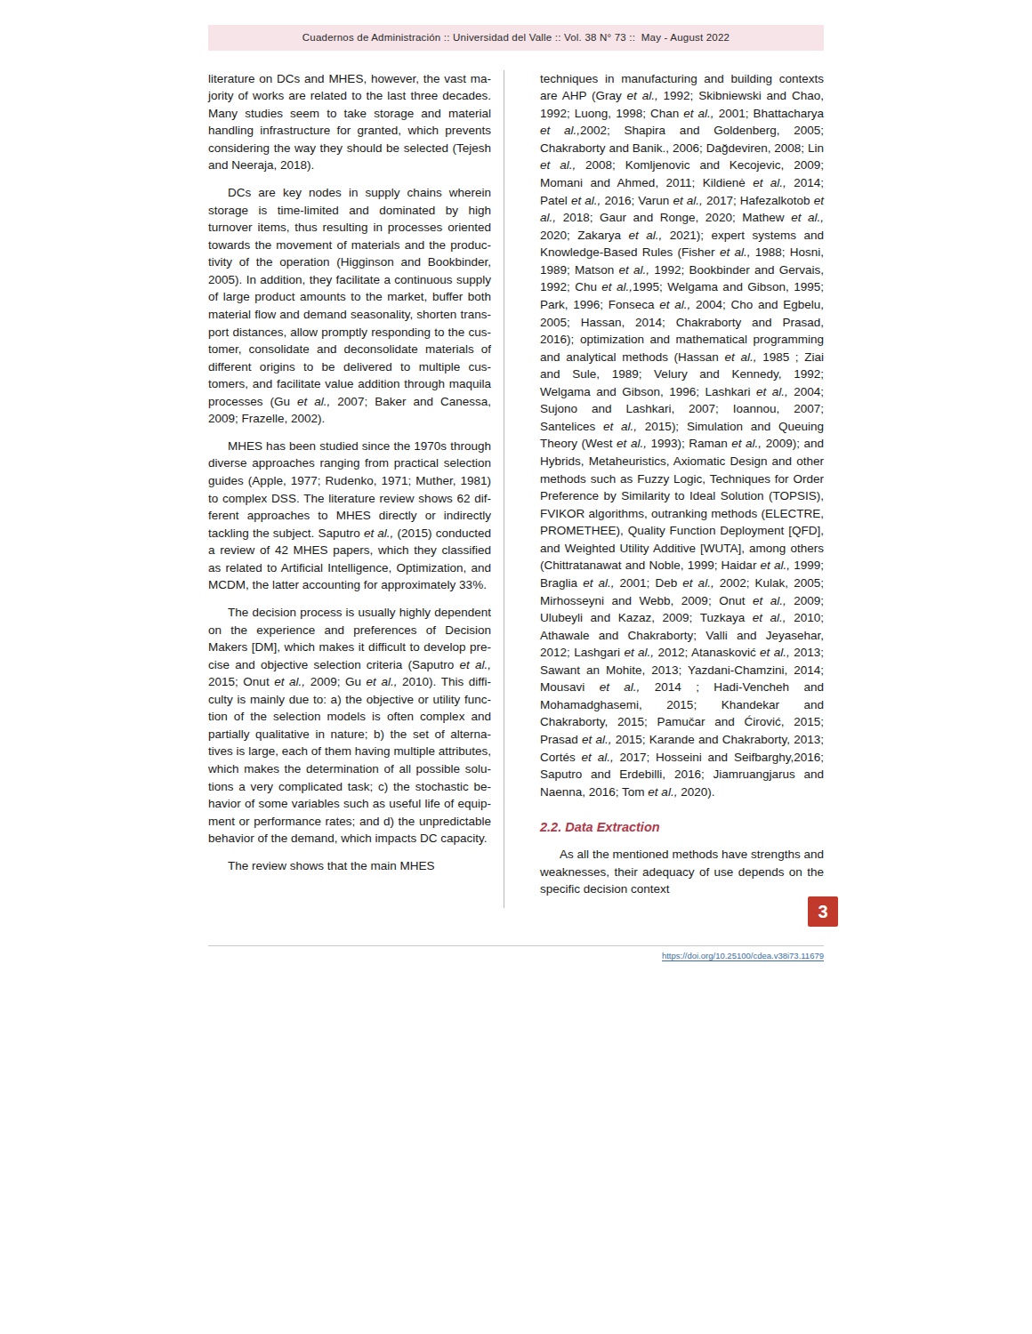Cuadernos de Administración :: Universidad del Valle :: Vol. 38 N° 73 :: May - August 2022
literature on DCs and MHES, however, the vast majority of works are related to the last three decades. Many studies seem to take storage and material handling infrastructure for granted, which prevents considering the way they should be selected (Tejesh and Neeraja, 2018).
DCs are key nodes in supply chains wherein storage is time-limited and dominated by high turnover items, thus resulting in processes oriented towards the movement of materials and the productivity of the operation (Higginson and Bookbinder, 2005). In addition, they facilitate a continuous supply of large product amounts to the market, buffer both material flow and demand seasonality, shorten transport distances, allow promptly responding to the customer, consolidate and deconsolidate materials of different origins to be delivered to multiple customers, and facilitate value addition through maquila processes (Gu et al., 2007; Baker and Canessa, 2009; Frazelle, 2002).
MHES has been studied since the 1970s through diverse approaches ranging from practical selection guides (Apple, 1977; Rudenko, 1971; Muther, 1981) to complex DSS. The literature review shows 62 different approaches to MHES directly or indirectly tackling the subject. Saputro et al., (2015) conducted a review of 42 MHES papers, which they classified as related to Artificial Intelligence, Optimization, and MCDM, the latter accounting for approximately 33%.
The decision process is usually highly dependent on the experience and preferences of Decision Makers [DM], which makes it difficult to develop precise and objective selection criteria (Saputro et al., 2015; Onut et al., 2009; Gu et al., 2010). This difficulty is mainly due to: a) the objective or utility function of the selection models is often complex and partially qualitative in nature; b) the set of alternatives is large, each of them having multiple attributes, which makes the determination of all possible solutions a very complicated task; c) the stochastic behavior of some variables such as useful life of equipment or performance rates; and d) the unpredictable behavior of the demand, which impacts DC capacity.
The review shows that the main MHES
techniques in manufacturing and building contexts are AHP (Gray et al., 1992; Skibniewski and Chao, 1992; Luong, 1998; Chan et al., 2001; Bhattacharya et al., 2002; Shapira and Goldenberg, 2005; Chakraborty and Banik., 2006; Dağdeviren, 2008; Lin et al., 2008; Komljenovic and Kecojevic, 2009; Momani and Ahmed, 2011; Kildienė et al., 2014; Patel et al., 2016; Varun et al., 2017; Hafezalkotob et al., 2018; Gaur and Ronge, 2020; Mathew et al., 2020; Zakarya et al., 2021); expert systems and Knowledge-Based Rules (Fisher et al., 1988; Hosni, 1989; Matson et al., 1992; Bookbinder and Gervais, 1992; Chu et al., 1995; Welgama and Gibson, 1995; Park, 1996; Fonseca et al., 2004; Cho and Egbelu, 2005; Hassan, 2014; Chakraborty and Prasad, 2016); optimization and mathematical programming and analytical methods (Hassan et al., 1985 ; Ziai and Sule, 1989; Velury and Kennedy, 1992; Welgama and Gibson, 1996; Lashkari et al., 2004; Sujono and Lashkari, 2007; Ioannou, 2007; Santelices et al., 2015); Simulation and Queuing Theory (West et al., 1993); Raman et al., 2009); and Hybrids, Metaheuristics, Axiomatic Design and other methods such as Fuzzy Logic, Techniques for Order Preference by Similarity to Ideal Solution (TOPSIS), FVIKOR algorithms, outranking methods (ELECTRE, PROMETHEE), Quality Function Deployment [QFD], and Weighted Utility Additive [WUTA], among others (Chittratanawat and Noble, 1999; Haidar et al., 1999; Braglia et al., 2001; Deb et al., 2002; Kulak, 2005; Mirhosseyni and Webb, 2009; Onut et al., 2009; Ulubeyli and Kazaz, 2009; Tuzkaya et al., 2010; Athawale and Chakraborty; Valli and Jeyasehar, 2012; Lashgari et al., 2012; Atanasković et al., 2013; Sawant an Mohite, 2013; Yazdani-Chamzini, 2014; Mousavi et al., 2014 ; Hadi-Vencheh and Mohamadghasemi, 2015; Khandekar and Chakraborty, 2015; Pamučar and Ćirović, 2015; Prasad et al., 2015; Karande and Chakraborty, 2013; Cortés et al., 2017; Hosseini and Seifbarghy,2016; Saputro and Erdebilli, 2016; Jiamruangjarus and Naenna, 2016; Tom et al., 2020).
2.2. Data Extraction
As all the mentioned methods have strengths and weaknesses, their adequacy of use depends on the specific decision context
3
https://doi.org/10.25100/cdea.v38i73.11679